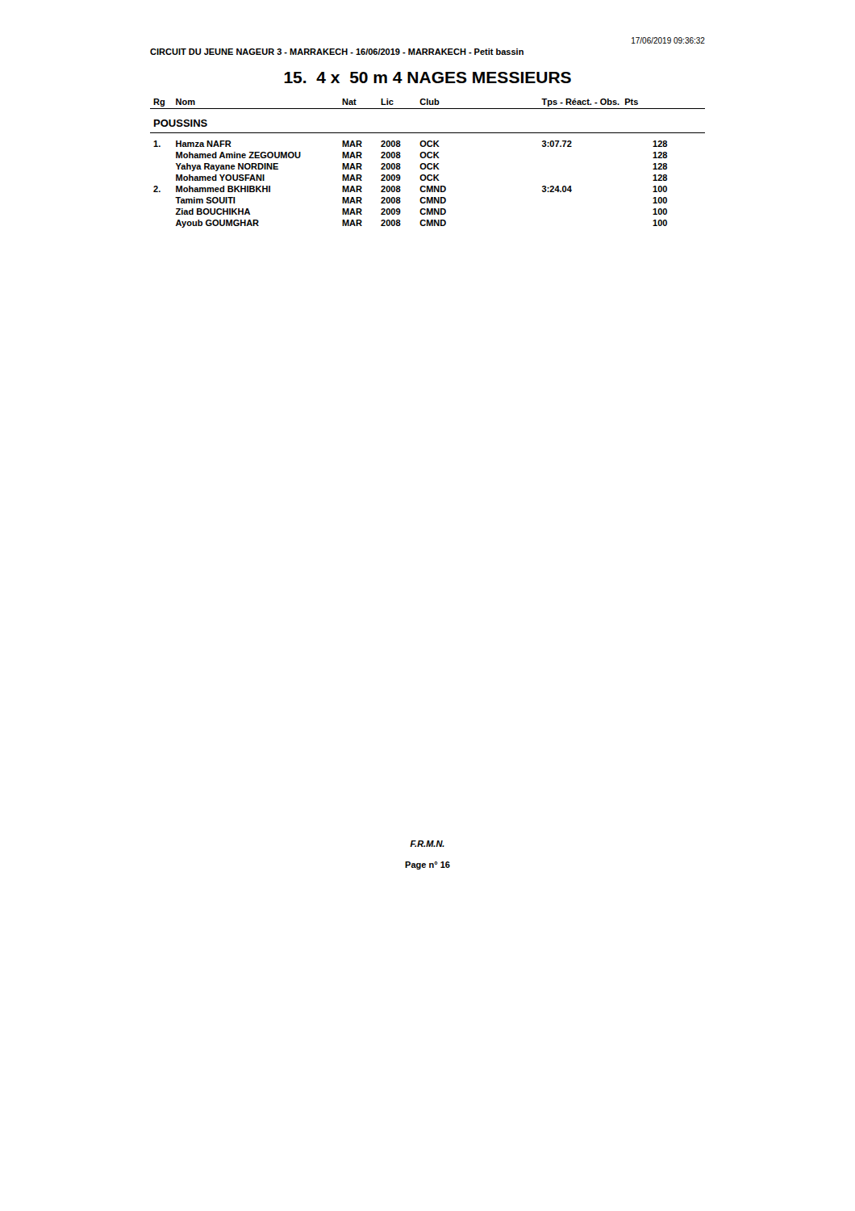17/06/2019 09:36:32
CIRCUIT DU JEUNE NAGEUR 3 - MARRAKECH - 16/06/2019 - MARRAKECH - Petit bassin
15. 4 x 50 m 4 NAGES MESSIEURS
| Rg | Nom | Nat | Lic | Club | Tps - Réact. - Obs. Pts | |
| --- | --- | --- | --- | --- | --- | --- |
| POUSSINS | |
| 1. | Hamza NAFR | MAR | 2008 | OCK | 3:07.72 | 128 |
| | Mohamed Amine ZEGOUMOU | MAR | 2008 | OCK | | 128 |
| | Yahya Rayane NORDINE | MAR | 2008 | OCK | | 128 |
| | Mohamed YOUSFANI | MAR | 2009 | OCK | | 128 |
| 2. | Mohammed BKHIBKHI | MAR | 2008 | CMND | 3:24.04 | 100 |
| | Tamim SOUITI | MAR | 2008 | CMND | | 100 |
| | Ziad BOUCHIKHA | MAR | 2009 | CMND | | 100 |
| | Ayoub GOUMGHAR | MAR | 2008 | CMND | | 100 |
F.R.M.N.
Page n° 16